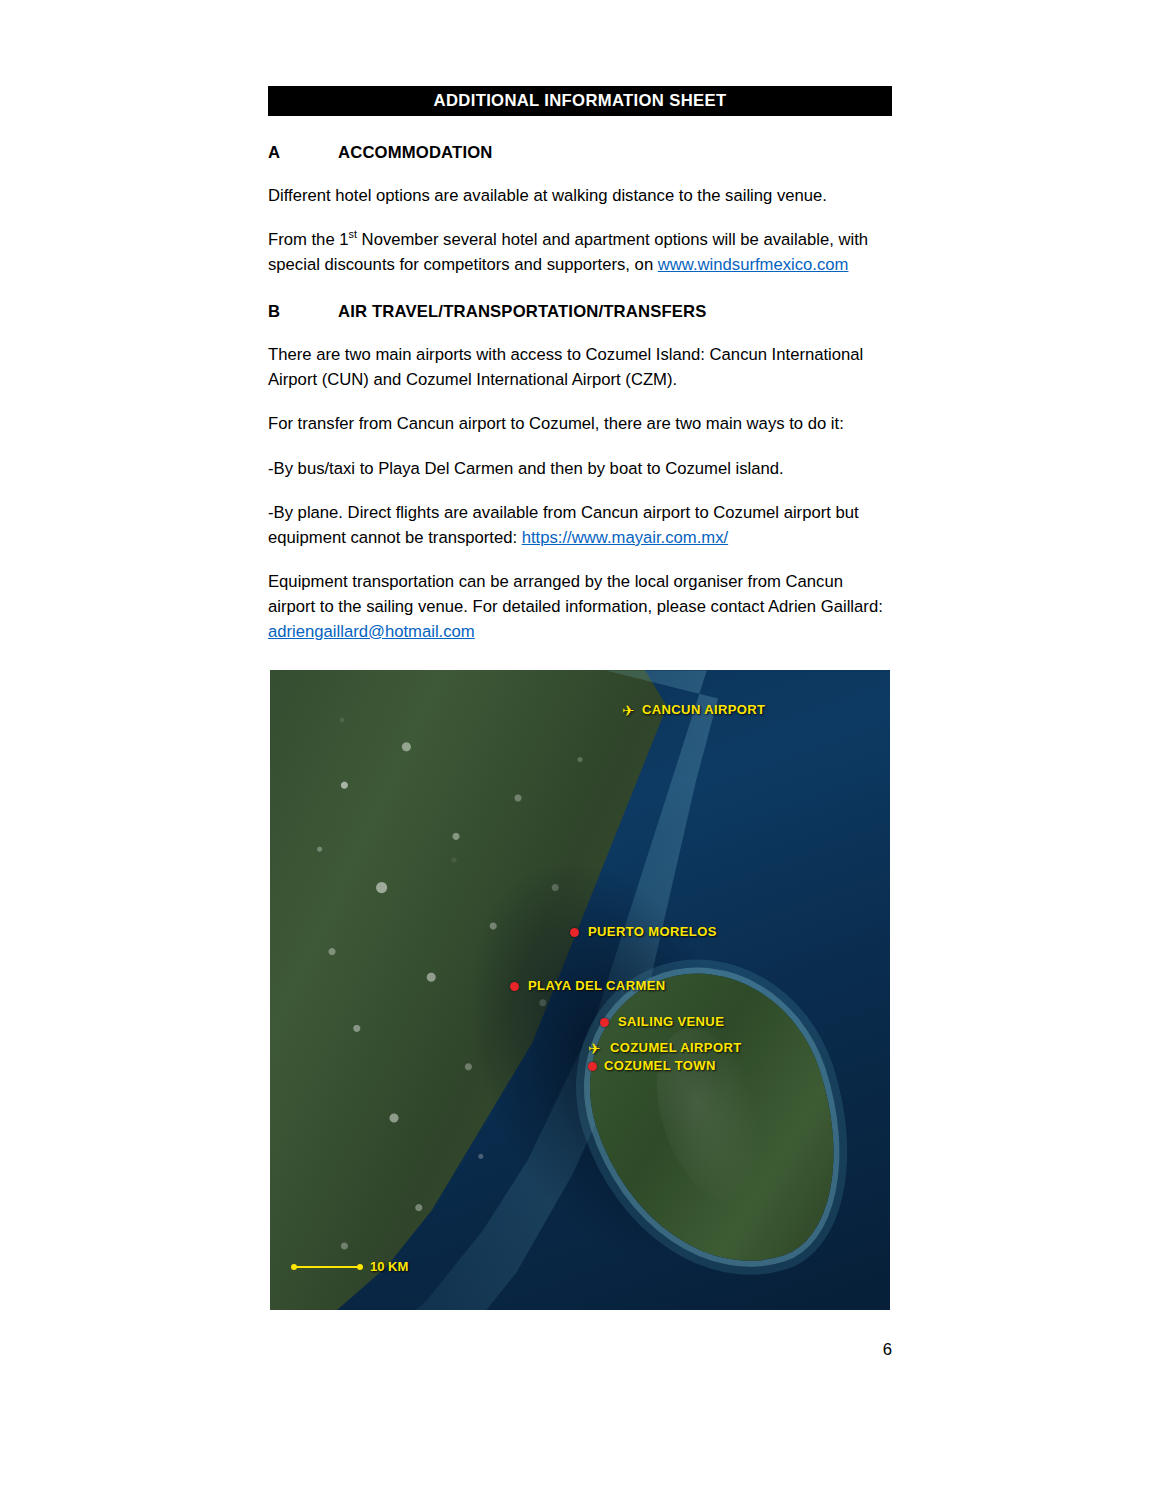ADDITIONAL INFORMATION SHEET
AACCOMMODATION
Different hotel options are available at walking distance to the sailing venue.
From the 1st November several hotel and apartment options will be available, with special discounts for competitors and supporters, on www.windsurfmexico.com
BAIR TRAVEL/TRANSPORTATION/TRANSFERS
There are two main airports with access to Cozumel Island: Cancun International Airport (CUN) and Cozumel International Airport (CZM).
For transfer from Cancun airport to Cozumel, there are two main ways to do it:
-By bus/taxi to Playa Del Carmen and then by boat to Cozumel island.
-By plane. Direct flights are available from Cancun airport to Cozumel airport but equipment cannot be transported: https://www.mayair.com.mx/
Equipment transportation can be arranged by the local organiser from Cancun airport to the sailing venue. For detailed information, please contact Adrien Gaillard: adriengaillard@hotmail.com
✈ CANCUN AIRPORT PUERTO MORELOS PLAYA DEL CARMEN SAILING VENUE ✈ COZUMEL AIRPORT COZUMEL TOWN
10 KM
6